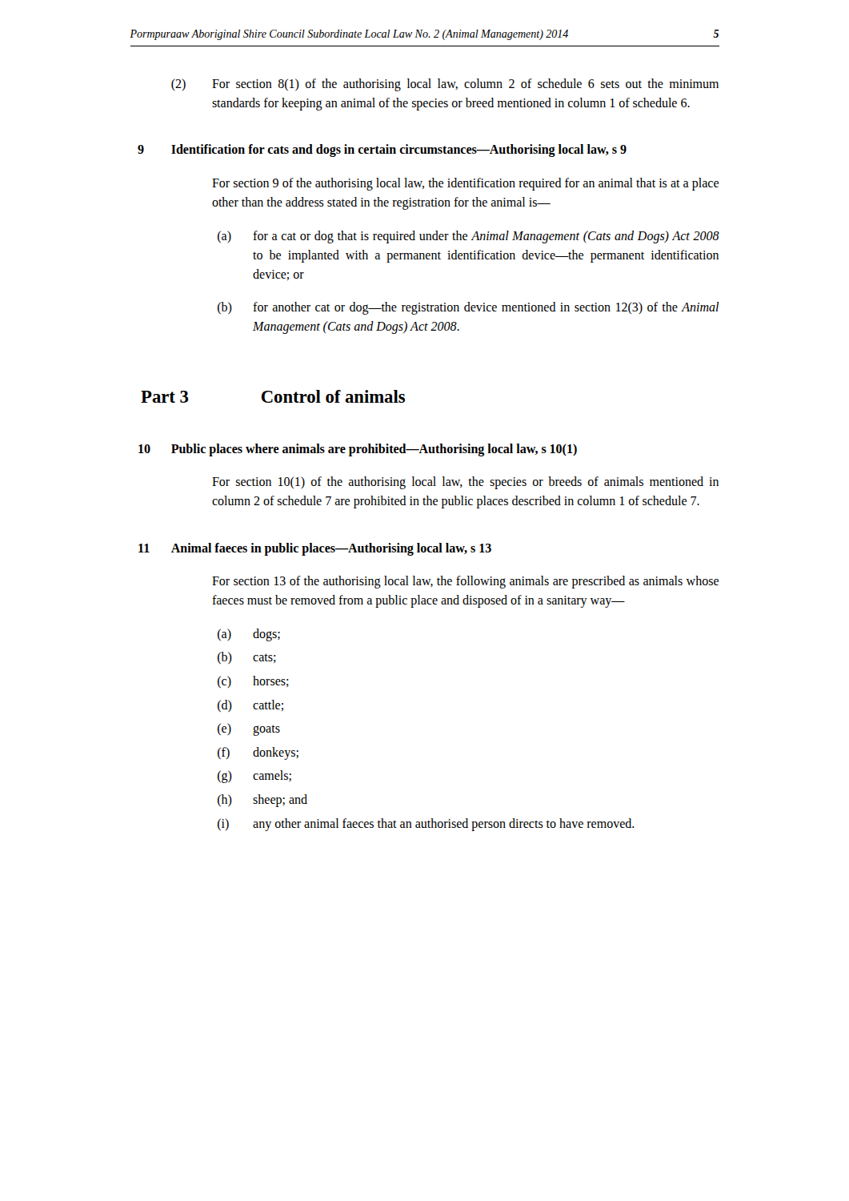Pormpuraaw Aboriginal Shire Council Subordinate Local Law No. 2 (Animal Management) 2014 5
(2) For section 8(1) of the authorising local law, column 2 of schedule 6 sets out the minimum standards for keeping an animal of the species or breed mentioned in column 1 of schedule 6.
9 Identification for cats and dogs in certain circumstances—Authorising local law, s 9
For section 9 of the authorising local law, the identification required for an animal that is at a place other than the address stated in the registration for the animal is—
(a) for a cat or dog that is required under the Animal Management (Cats and Dogs) Act 2008 to be implanted with a permanent identification device—the permanent identification device; or
(b) for another cat or dog—the registration device mentioned in section 12(3) of the Animal Management (Cats and Dogs) Act 2008.
Part 3 Control of animals
10 Public places where animals are prohibited—Authorising local law, s 10(1)
For section 10(1) of the authorising local law, the species or breeds of animals mentioned in column 2 of schedule 7 are prohibited in the public places described in column 1 of schedule 7.
11 Animal faeces in public places—Authorising local law, s 13
For section 13 of the authorising local law, the following animals are prescribed as animals whose faeces must be removed from a public place and disposed of in a sanitary way—
(a) dogs;
(b) cats;
(c) horses;
(d) cattle;
(e) goats
(f) donkeys;
(g) camels;
(h) sheep; and
(i) any other animal faeces that an authorised person directs to have removed.